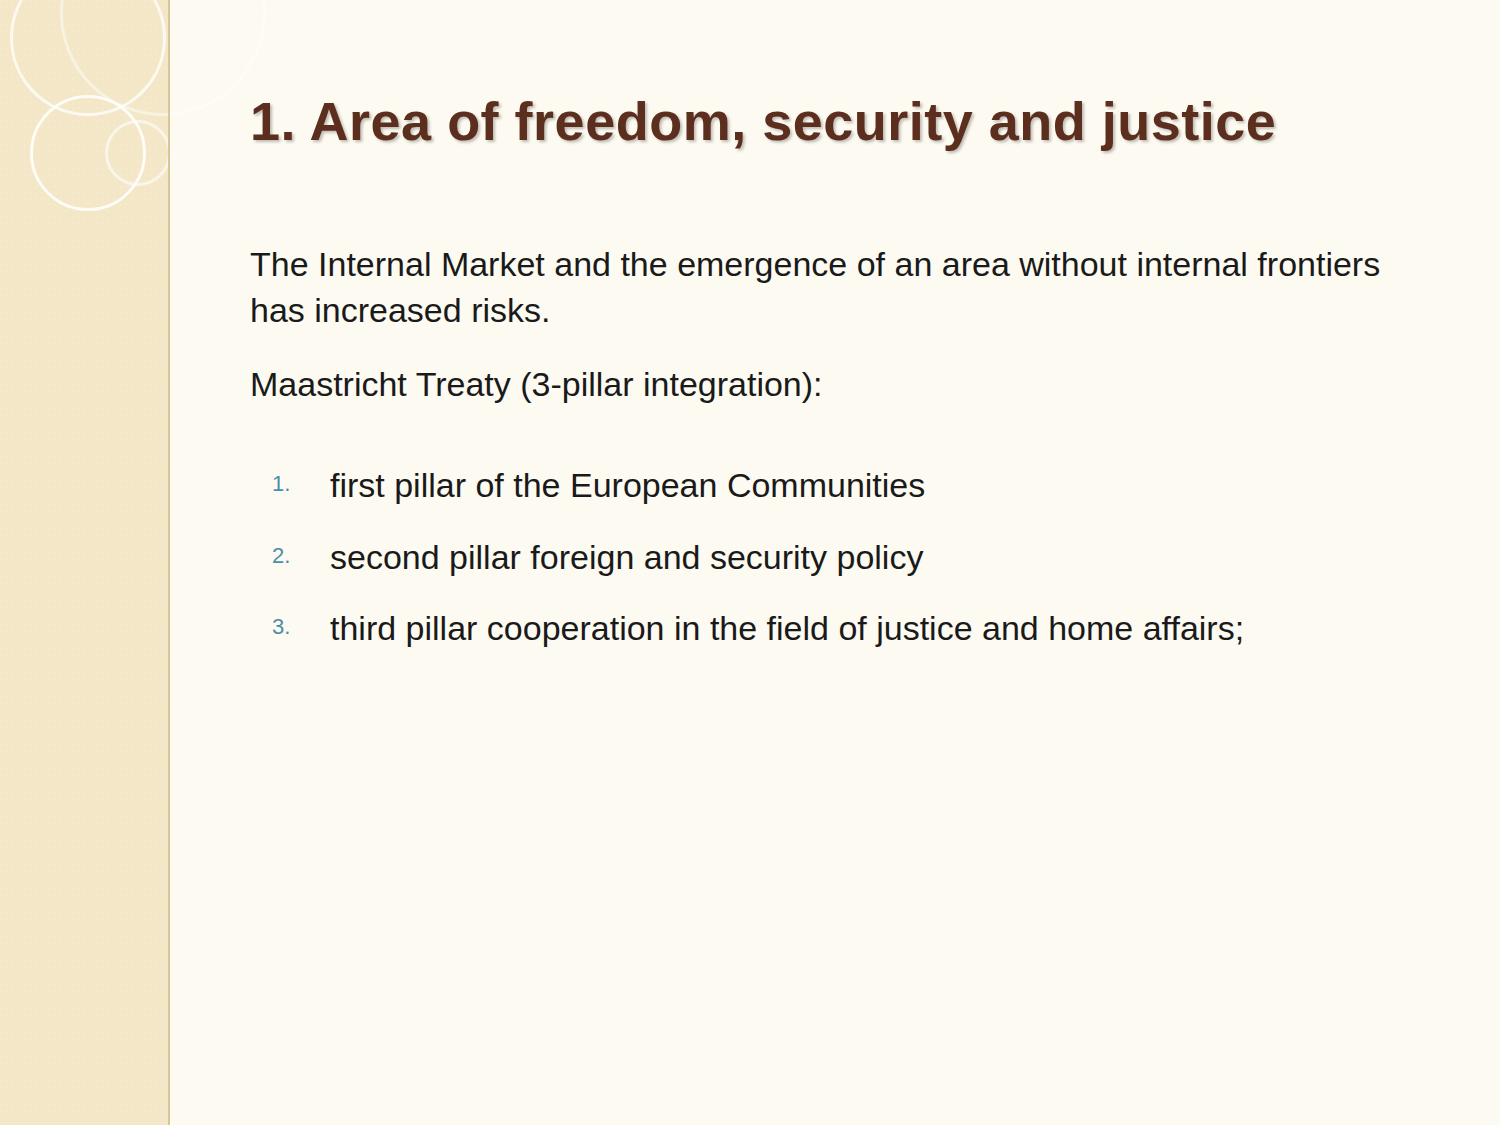1. Area of freedom, security and justice
The Internal Market and the emergence of an area without internal frontiers has increased risks.
Maastricht Treaty (3-pillar integration):
first pillar of the European Communities
second pillar foreign and security policy
third pillar cooperation in the field of justice and home affairs;